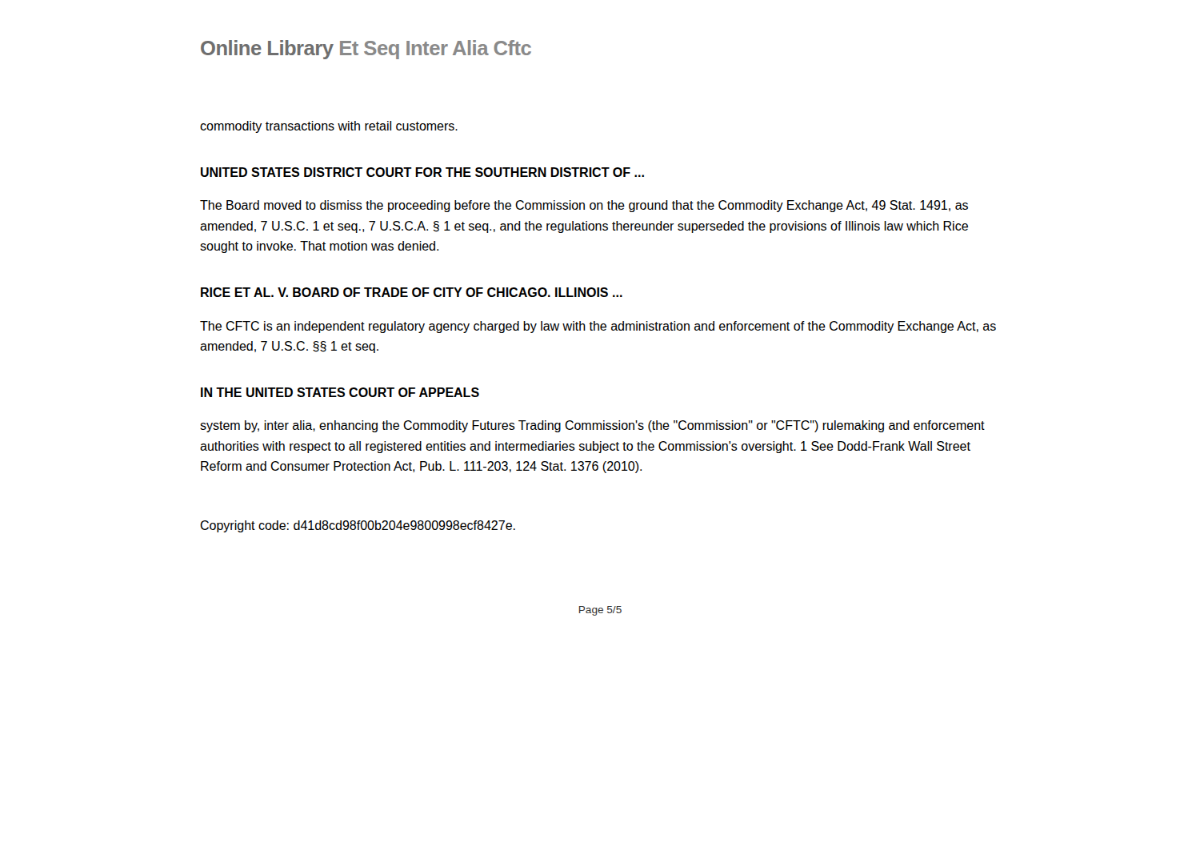Online Library Et Seq Inter Alia Cftc
commodity transactions with retail customers.
United States District Court for the Southern District of ...
The Board moved to dismiss the proceeding before the Commission on the ground that the Commodity Exchange Act, 49 Stat. 1491, as amended, 7 U.S.C. 1 et seq., 7 U.S.C.A. § 1 et seq., and the regulations thereunder superseded the provisions of Illinois law which Rice sought to invoke. That motion was denied.
RICE et al. v. BOARD OF TRADE OF CITY OF CHICAGO. ILLINOIS ...
The CFTC is an independent regulatory agency charged by law with the administration and enforcement of the Commodity Exchange Act, as amended, 7 U.S.C. §§ 1 et seq.
In the United States Court of Appeals
system by, inter alia, enhancing the Commodity Futures Trading Commission's (the "Commission" or "CFTC") rulemaking and enforcement authorities with respect to all registered entities and intermediaries subject to the Commission's oversight. 1 See Dodd-Frank Wall Street Reform and Consumer Protection Act, Pub. L. 111-203, 124 Stat. 1376 (2010).
Copyright code: d41d8cd98f00b204e9800998ecf8427e.
Page 5/5